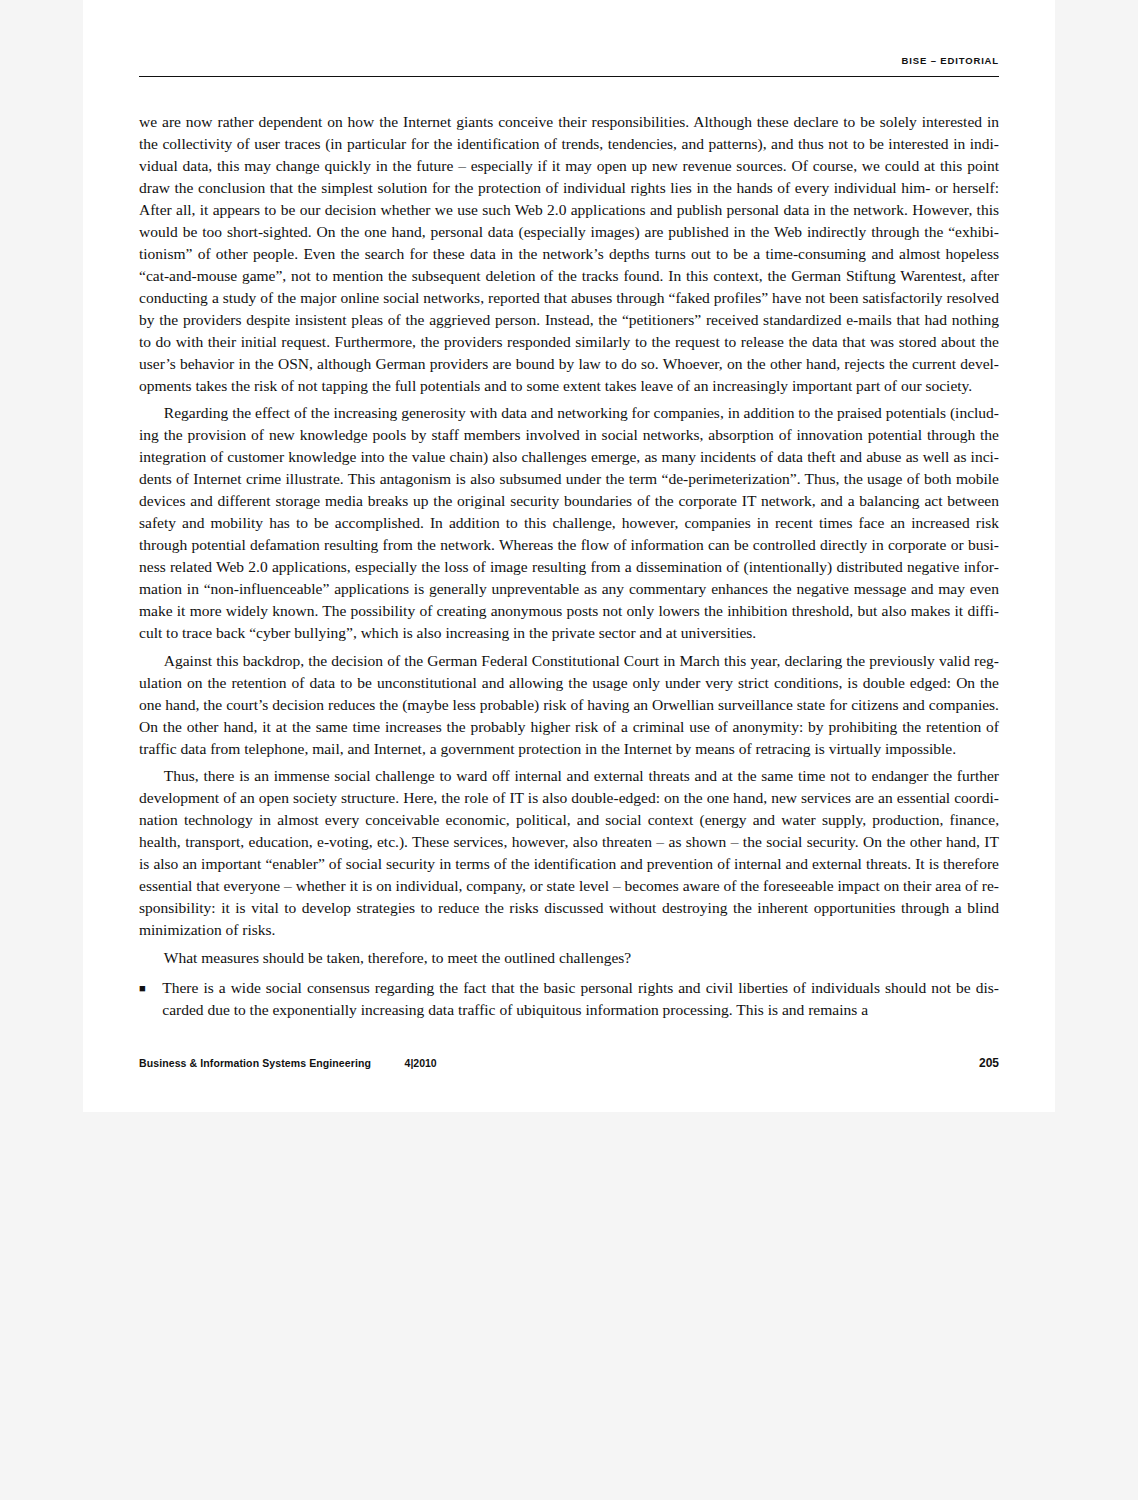BISE – Editorial
we are now rather dependent on how the Internet giants conceive their responsibilities. Although these declare to be solely interested in the collectivity of user traces (in particular for the identification of trends, tendencies, and patterns), and thus not to be interested in individual data, this may change quickly in the future – especially if it may open up new revenue sources. Of course, we could at this point draw the conclusion that the simplest solution for the protection of individual rights lies in the hands of every individual him- or herself: After all, it appears to be our decision whether we use such Web 2.0 applications and publish personal data in the network. However, this would be too short-sighted. On the one hand, personal data (especially images) are published in the Web indirectly through the “exhibitionism” of other people. Even the search for these data in the network’s depths turns out to be a time-consuming and almost hopeless “cat-and-mouse game”, not to mention the subsequent deletion of the tracks found. In this context, the German Stiftung Warentest, after conducting a study of the major online social networks, reported that abuses through “faked profiles” have not been satisfactorily resolved by the providers despite insistent pleas of the aggrieved person. Instead, the “petitioners” received standardized e-mails that had nothing to do with their initial request. Furthermore, the providers responded similarly to the request to release the data that was stored about the user’s behavior in the OSN, although German providers are bound by law to do so. Whoever, on the other hand, rejects the current developments takes the risk of not tapping the full potentials and to some extent takes leave of an increasingly important part of our society.
Regarding the effect of the increasing generosity with data and networking for companies, in addition to the praised potentials (including the provision of new knowledge pools by staff members involved in social networks, absorption of innovation potential through the integration of customer knowledge into the value chain) also challenges emerge, as many incidents of data theft and abuse as well as incidents of Internet crime illustrate. This antagonism is also subsumed under the term “de-perimeterization”. Thus, the usage of both mobile devices and different storage media breaks up the original security boundaries of the corporate IT network, and a balancing act between safety and mobility has to be accomplished. In addition to this challenge, however, companies in recent times face an increased risk through potential defamation resulting from the network. Whereas the flow of information can be controlled directly in corporate or business related Web 2.0 applications, especially the loss of image resulting from a dissemination of (intentionally) distributed negative information in “non-influenceable” applications is generally unpreventable as any commentary enhances the negative message and may even make it more widely known. The possibility of creating anonymous posts not only lowers the inhibition threshold, but also makes it difficult to trace back “cyber bullying”, which is also increasing in the private sector and at universities.
Against this backdrop, the decision of the German Federal Constitutional Court in March this year, declaring the previously valid regulation on the retention of data to be unconstitutional and allowing the usage only under very strict conditions, is double edged: On the one hand, the court’s decision reduces the (maybe less probable) risk of having an Orwellian surveillance state for citizens and companies. On the other hand, it at the same time increases the probably higher risk of a criminal use of anonymity: by prohibiting the retention of traffic data from telephone, mail, and Internet, a government protection in the Internet by means of retracing is virtually impossible.
Thus, there is an immense social challenge to ward off internal and external threats and at the same time not to endanger the further development of an open society structure. Here, the role of IT is also double-edged: on the one hand, new services are an essential coordination technology in almost every conceivable economic, political, and social context (energy and water supply, production, finance, health, transport, education, e-voting, etc.). These services, however, also threaten – as shown – the social security. On the other hand, IT is also an important “enabler” of social security in terms of the identification and prevention of internal and external threats. It is therefore essential that everyone – whether it is on individual, company, or state level – becomes aware of the foreseeable impact on their area of responsibility: it is vital to develop strategies to reduce the risks discussed without destroying the inherent opportunities through a blind minimization of risks.
What measures should be taken, therefore, to meet the outlined challenges?
There is a wide social consensus regarding the fact that the basic personal rights and civil liberties of individuals should not be discarded due to the exponentially increasing data traffic of ubiquitous information processing. This is and remains a
Business & Information Systems Engineering 4|2010
205